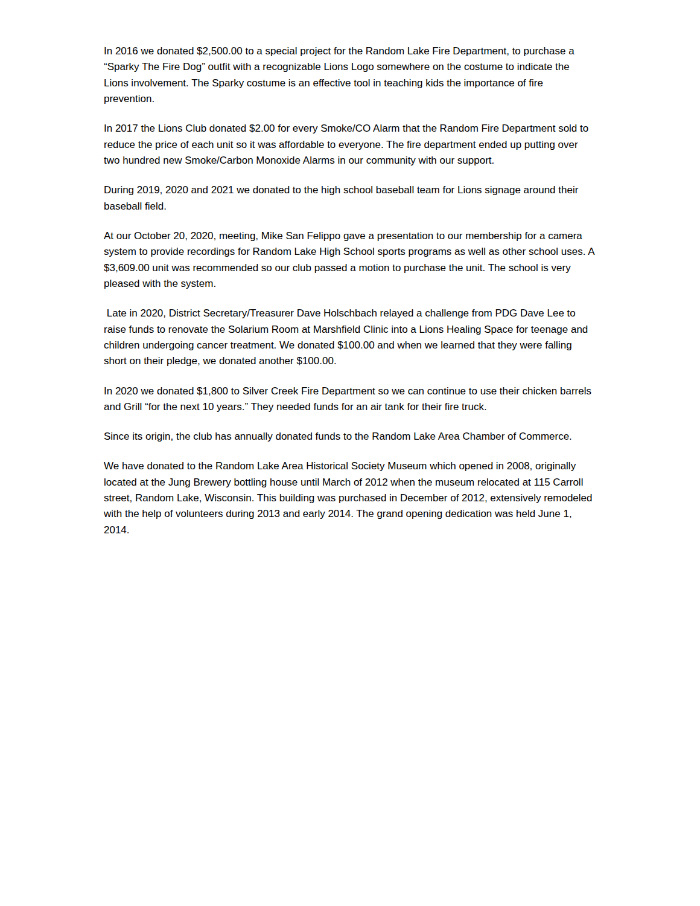In 2016 we donated $2,500.00 to a special project for the Random Lake Fire Department, to purchase a “Sparky The Fire Dog” outfit with a recognizable Lions Logo somewhere on the costume to indicate the Lions involvement. The Sparky costume is an effective tool in teaching kids the importance of fire prevention.
In 2017 the Lions Club donated $2.00 for every Smoke/CO Alarm that the Random Fire Department sold to reduce the price of each unit so it was affordable to everyone. The fire department ended up putting over two hundred new Smoke/Carbon Monoxide Alarms in our community with our support.
During 2019, 2020 and 2021 we donated to the high school baseball team for Lions signage around their baseball field.
At our October 20, 2020, meeting, Mike San Felippo gave a presentation to our membership for a camera system to provide recordings for Random Lake High School sports programs as well as other school uses. A $3,609.00 unit was recommended so our club passed a motion to purchase the unit. The school is very pleased with the system.
Late in 2020, District Secretary/Treasurer Dave Holschbach relayed a challenge from PDG Dave Lee to raise funds to renovate the Solarium Room at Marshfield Clinic into a Lions Healing Space for teenage and children undergoing cancer treatment. We donated $100.00 and when we learned that they were falling short on their pledge, we donated another $100.00.
In 2020 we donated $1,800 to Silver Creek Fire Department so we can continue to use their chicken barrels and Grill “for the next 10 years.” They needed funds for an air tank for their fire truck.
Since its origin, the club has annually donated funds to the Random Lake Area Chamber of Commerce.
We have donated to the Random Lake Area Historical Society Museum which opened in 2008, originally located at the Jung Brewery bottling house until March of 2012 when the museum relocated at 115 Carroll street, Random Lake, Wisconsin. This building was purchased in December of 2012, extensively remodeled with the help of volunteers during 2013 and early 2014. The grand opening dedication was held June 1, 2014.